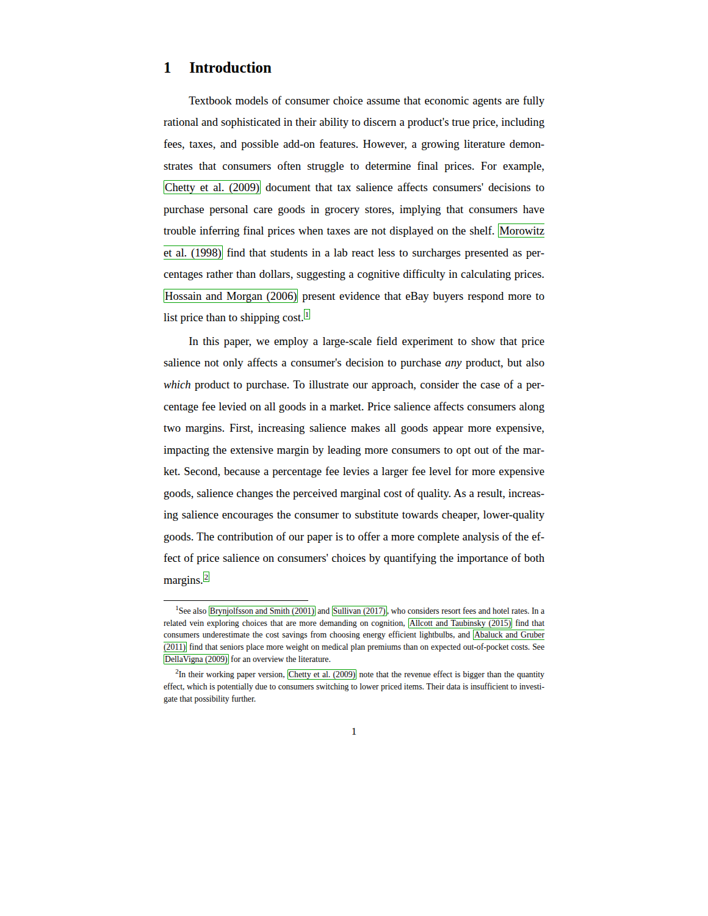1 Introduction
Textbook models of consumer choice assume that economic agents are fully rational and sophisticated in their ability to discern a product's true price, including fees, taxes, and possible add-on features. However, a growing literature demonstrates that consumers often struggle to determine final prices. For example, Chetty et al. (2009) document that tax salience affects consumers' decisions to purchase personal care goods in grocery stores, implying that consumers have trouble inferring final prices when taxes are not displayed on the shelf. Morowitz et al. (1998) find that students in a lab react less to surcharges presented as percentages rather than dollars, suggesting a cognitive difficulty in calculating prices. Hossain and Morgan (2006) present evidence that eBay buyers respond more to list price than to shipping cost.1
In this paper, we employ a large-scale field experiment to show that price salience not only affects a consumer's decision to purchase any product, but also which product to purchase. To illustrate our approach, consider the case of a percentage fee levied on all goods in a market. Price salience affects consumers along two margins. First, increasing salience makes all goods appear more expensive, impacting the extensive margin by leading more consumers to opt out of the market. Second, because a percentage fee levies a larger fee level for more expensive goods, salience changes the perceived marginal cost of quality. As a result, increasing salience encourages the consumer to substitute towards cheaper, lower-quality goods. The contribution of our paper is to offer a more complete analysis of the effect of price salience on consumers' choices by quantifying the importance of both margins.2
1See also Brynjolfsson and Smith (2001) and Sullivan (2017), who considers resort fees and hotel rates. In a related vein exploring choices that are more demanding on cognition, Allcott and Taubinsky (2015) find that consumers underestimate the cost savings from choosing energy efficient lightbulbs, and Abaluck and Gruber (2011) find that seniors place more weight on medical plan premiums than on expected out-of-pocket costs. See DellaVigna (2009) for an overview the literature.
2In their working paper version, Chetty et al. (2009) note that the revenue effect is bigger than the quantity effect, which is potentially due to consumers switching to lower priced items. Their data is insufficient to investigate that possibility further.
1